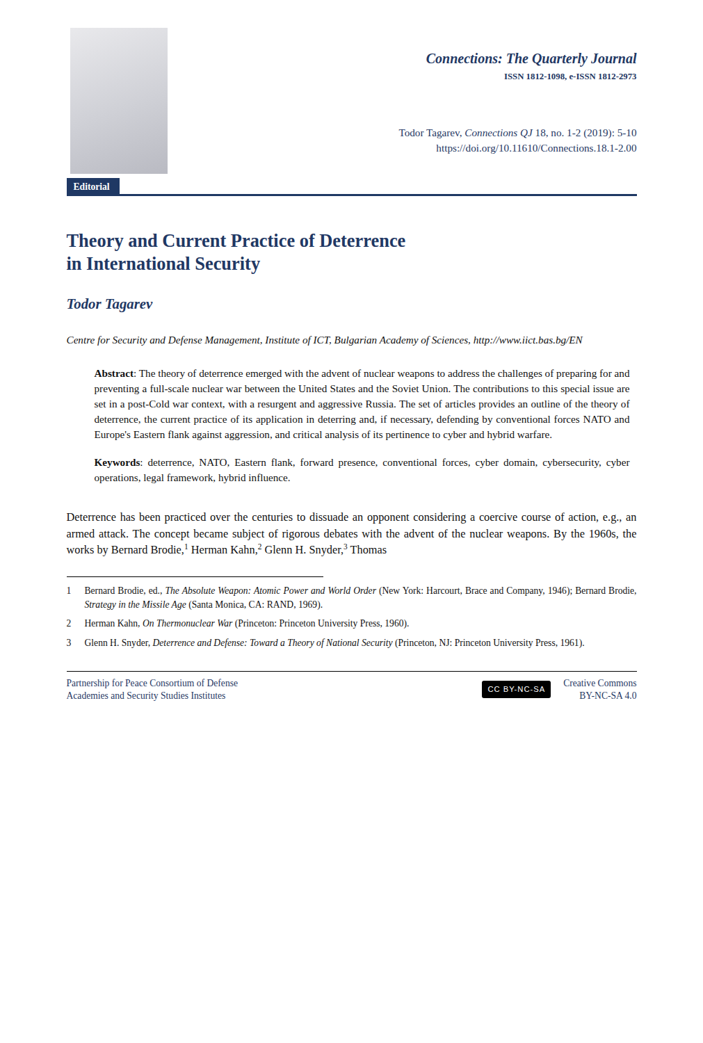Connections: The Quarterly Journal
ISSN 1812-1098, e-ISSN 1812-2973
Todor Tagarev, Connections QJ 18, no. 1-2 (2019): 5-10
https://doi.org/10.11610/Connections.18.1-2.00
Editorial
Theory and Current Practice of Deterrence
in International Security
Todor Tagarev
Centre for Security and Defense Management, Institute of ICT, Bulgarian Academy of Sciences, http://www.iict.bas.bg/EN
Abstract: The theory of deterrence emerged with the advent of nuclear weapons to address the challenges of preparing for and preventing a full-scale nuclear war between the United States and the Soviet Union. The contributions to this special issue are set in a post-Cold war context, with a resurgent and aggressive Russia. The set of articles provides an outline of the theory of deterrence, the current practice of its application in deterring and, if necessary, defending by conventional forces NATO and Europe's Eastern flank against aggression, and critical analysis of its pertinence to cyber and hybrid warfare.
Keywords: deterrence, NATO, Eastern flank, forward presence, conventional forces, cyber domain, cybersecurity, cyber operations, legal framework, hybrid influence.
Deterrence has been practiced over the centuries to dissuade an opponent considering a coercive course of action, e.g., an armed attack. The concept became subject of rigorous debates with the advent of the nuclear weapons. By the 1960s, the works by Bernard Brodie,1 Herman Kahn,2 Glenn H. Snyder,3 Thomas
1
Bernard Brodie, ed., The Absolute Weapon: Atomic Power and World Order (New York: Harcourt, Brace and Company, 1946); Bernard Brodie, Strategy in the Missile Age (Santa Monica, CA: RAND, 1969).
2
Herman Kahn, On Thermonuclear War (Princeton: Princeton University Press, 1960).
3
Glenn H. Snyder, Deterrence and Defense: Toward a Theory of National Security (Princeton, NJ: Princeton University Press, 1961).
Partnership for Peace Consortium of Defense
Academies and Security Studies Institutes
CC BY-NC-SA
Creative Commons
BY-NC-SA 4.0